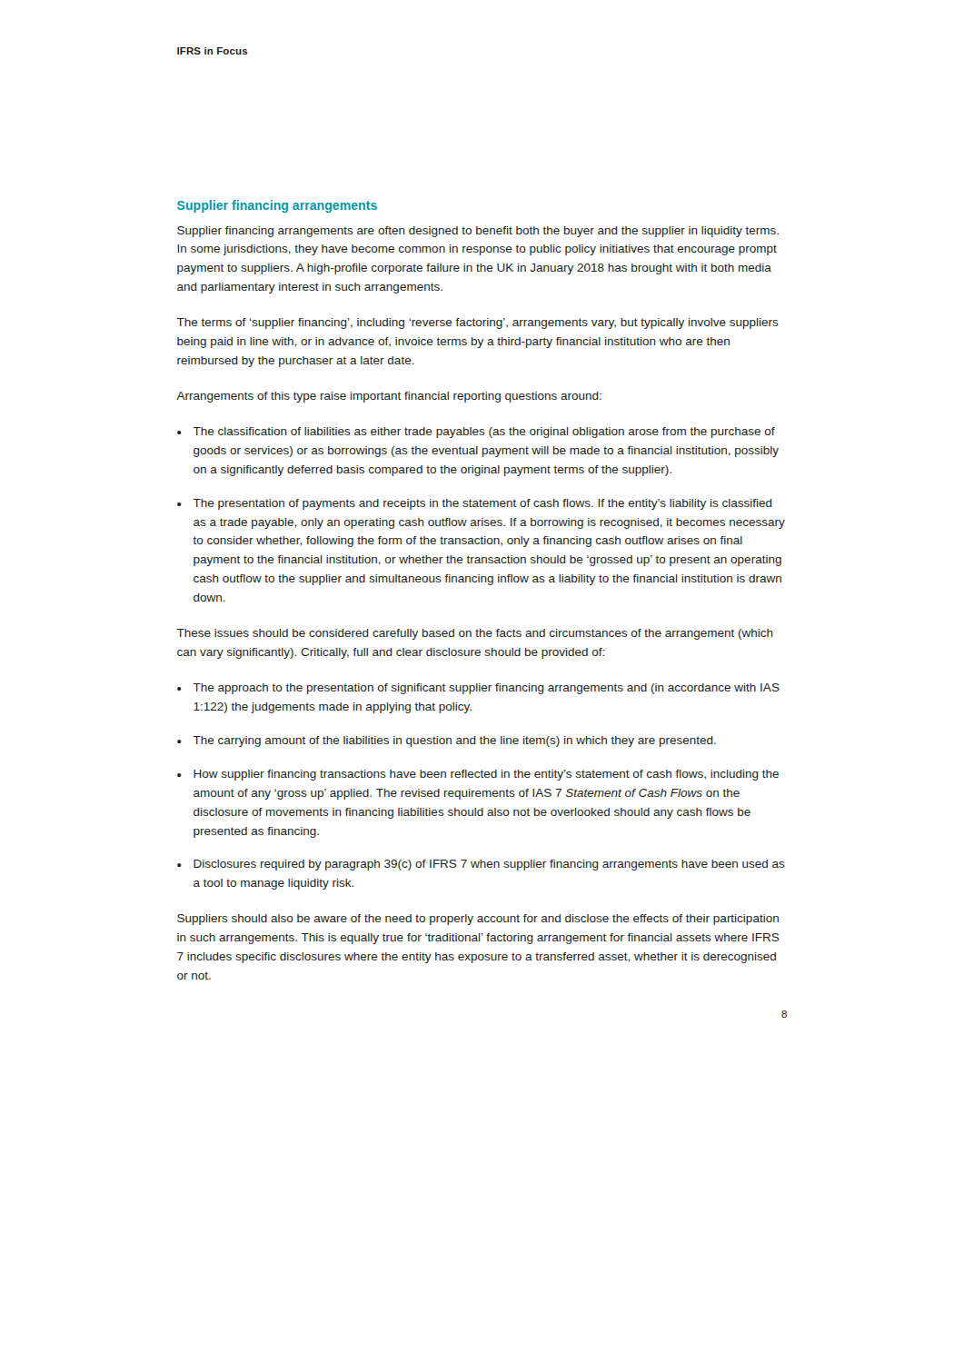IFRS in Focus
Supplier financing arrangements
Supplier financing arrangements are often designed to benefit both the buyer and the supplier in liquidity terms. In some jurisdictions, they have become common in response to public policy initiatives that encourage prompt payment to suppliers. A high-profile corporate failure in the UK in January 2018 has brought with it both media and parliamentary interest in such arrangements.
The terms of ‘supplier financing’, including ‘reverse factoring’, arrangements vary, but typically involve suppliers being paid in line with, or in advance of, invoice terms by a third-party financial institution who are then reimbursed by the purchaser at a later date.
Arrangements of this type raise important financial reporting questions around:
The classification of liabilities as either trade payables (as the original obligation arose from the purchase of goods or services) or as borrowings (as the eventual payment will be made to a financial institution, possibly on a significantly deferred basis compared to the original payment terms of the supplier).
The presentation of payments and receipts in the statement of cash flows. If the entity’s liability is classified as a trade payable, only an operating cash outflow arises. If a borrowing is recognised, it becomes necessary to consider whether, following the form of the transaction, only a financing cash outflow arises on final payment to the financial institution, or whether the transaction should be ‘grossed up’ to present an operating cash outflow to the supplier and simultaneous financing inflow as a liability to the financial institution is drawn down.
These issues should be considered carefully based on the facts and circumstances of the arrangement (which can vary significantly). Critically, full and clear disclosure should be provided of:
The approach to the presentation of significant supplier financing arrangements and (in accordance with IAS 1:122) the judgements made in applying that policy.
The carrying amount of the liabilities in question and the line item(s) in which they are presented.
How supplier financing transactions have been reflected in the entity’s statement of cash flows, including the amount of any ‘gross up’ applied. The revised requirements of IAS 7 Statement of Cash Flows on the disclosure of movements in financing liabilities should also not be overlooked should any cash flows be presented as financing.
Disclosures required by paragraph 39(c) of IFRS 7 when supplier financing arrangements have been used as a tool to manage liquidity risk.
Suppliers should also be aware of the need to properly account for and disclose the effects of their participation in such arrangements. This is equally true for ‘traditional’ factoring arrangement for financial assets where IFRS 7 includes specific disclosures where the entity has exposure to a transferred asset, whether it is derecognised or not.
8